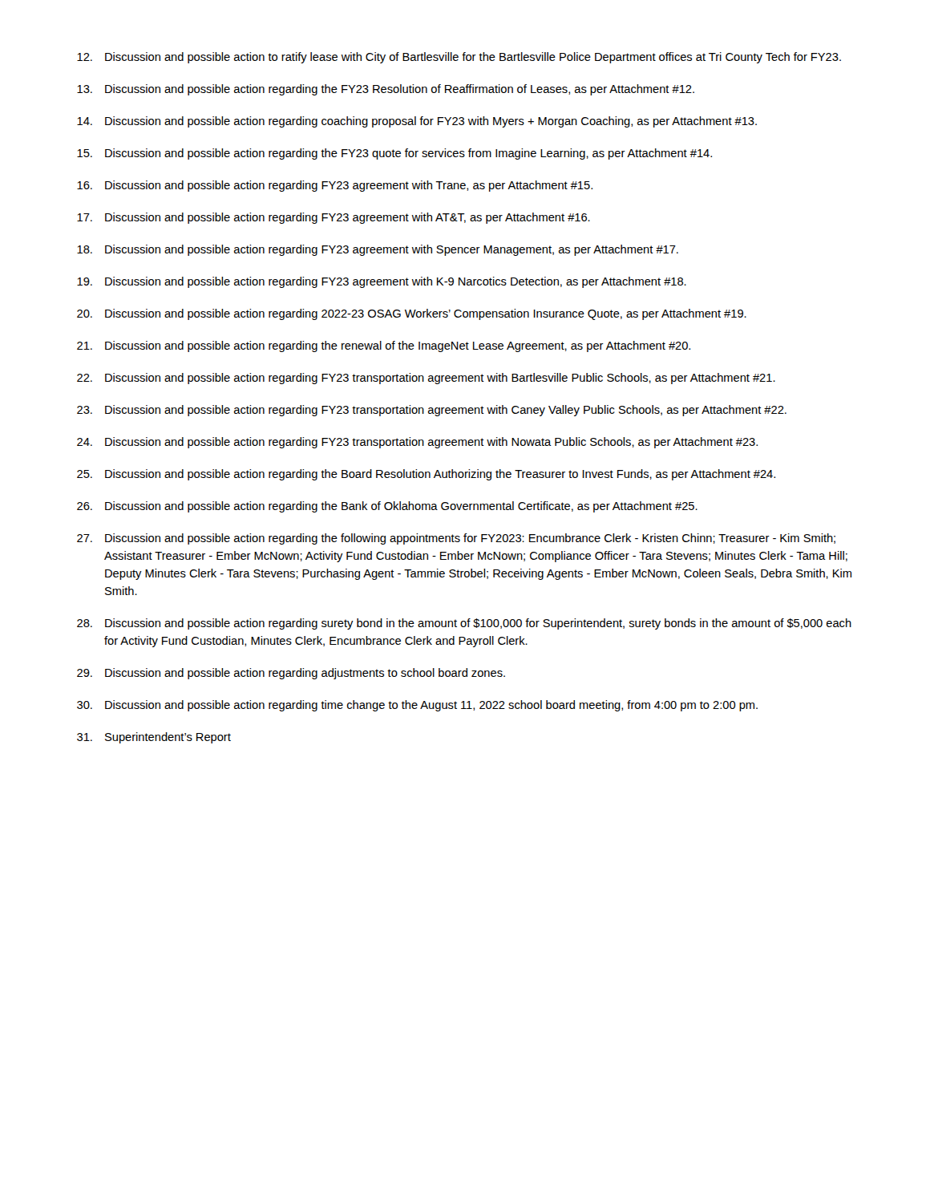Discussion and possible action to ratify lease with City of Bartlesville for the Bartlesville Police Department offices at Tri County Tech for FY23.
Discussion and possible action regarding the FY23 Resolution of Reaffirmation of Leases, as per Attachment #12.
Discussion and possible action regarding coaching proposal for FY23 with Myers + Morgan Coaching, as per Attachment #13.
Discussion and possible action regarding the FY23 quote for services from Imagine Learning, as per Attachment #14.
Discussion and possible action regarding FY23 agreement with Trane, as per Attachment #15.
Discussion and possible action regarding FY23 agreement with AT&T, as per Attachment #16.
Discussion and possible action regarding FY23 agreement with Spencer Management, as per Attachment #17.
Discussion and possible action regarding FY23 agreement with K-9 Narcotics Detection, as per Attachment #18.
Discussion and possible action regarding 2022-23 OSAG Workers’ Compensation Insurance Quote, as per Attachment #19.
Discussion and possible action regarding the renewal of the ImageNet Lease Agreement, as per Attachment #20.
Discussion and possible action regarding FY23 transportation agreement with Bartlesville Public Schools, as per Attachment #21.
Discussion and possible action regarding FY23 transportation agreement with Caney Valley Public Schools, as per Attachment #22.
Discussion and possible action regarding FY23 transportation agreement with Nowata Public Schools, as per Attachment #23.
Discussion and possible action regarding the Board Resolution Authorizing the Treasurer to Invest Funds, as per Attachment #24.
Discussion and possible action regarding the Bank of Oklahoma Governmental Certificate, as per Attachment #25.
Discussion and possible action regarding the following appointments for FY2023: Encumbrance Clerk - Kristen Chinn; Treasurer - Kim Smith; Assistant Treasurer - Ember McNown; Activity Fund Custodian - Ember McNown; Compliance Officer - Tara Stevens; Minutes Clerk - Tama Hill; Deputy Minutes Clerk - Tara Stevens; Purchasing Agent - Tammie Strobel; Receiving Agents - Ember McNown, Coleen Seals, Debra Smith, Kim Smith.
Discussion and possible action regarding surety bond in the amount of $100,000 for Superintendent, surety bonds in the amount of $5,000 each for Activity Fund Custodian, Minutes Clerk, Encumbrance Clerk and Payroll Clerk.
Discussion and possible action regarding adjustments to school board zones.
Discussion and possible action regarding time change to the August 11, 2022 school board meeting, from 4:00 pm to 2:00 pm.
Superintendent’s Report